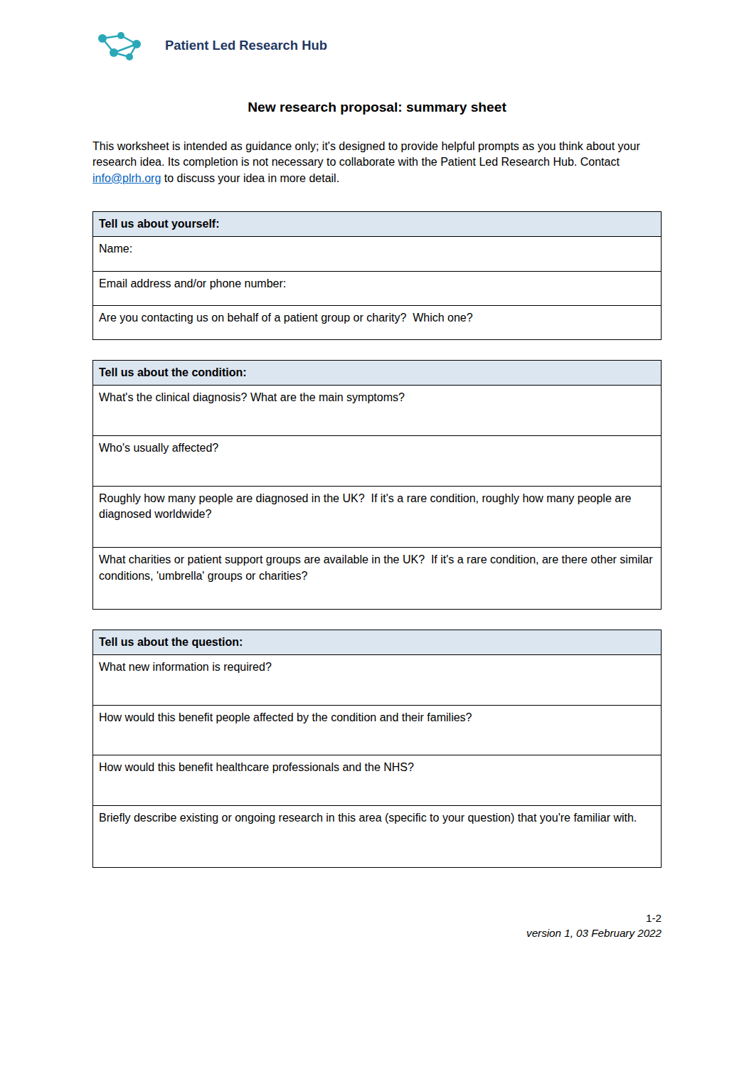Patient Led Research Hub
New research proposal: summary sheet
This worksheet is intended as guidance only; it's designed to provide helpful prompts as you think about your research idea. Its completion is not necessary to collaborate with the Patient Led Research Hub. Contact info@plrh.org to discuss your idea in more detail.
| Tell us about yourself: |
| --- |
| Name: |
| Email address and/or phone number: |
| Are you contacting us on behalf of a patient group or charity? Which one? |
| Tell us about the condition: |
| --- |
| What's the clinical diagnosis? What are the main symptoms? |
| Who's usually affected? |
| Roughly how many people are diagnosed in the UK? If it's a rare condition, roughly how many people are diagnosed worldwide? |
| What charities or patient support groups are available in the UK? If it's a rare condition, are there other similar conditions, 'umbrella' groups or charities? |
| Tell us about the question: |
| --- |
| What new information is required? |
| How would this benefit people affected by the condition and their families? |
| How would this benefit healthcare professionals and the NHS? |
| Briefly describe existing or ongoing research in this area (specific to your question) that you're familiar with. |
1-2 version 1, 03 February 2022